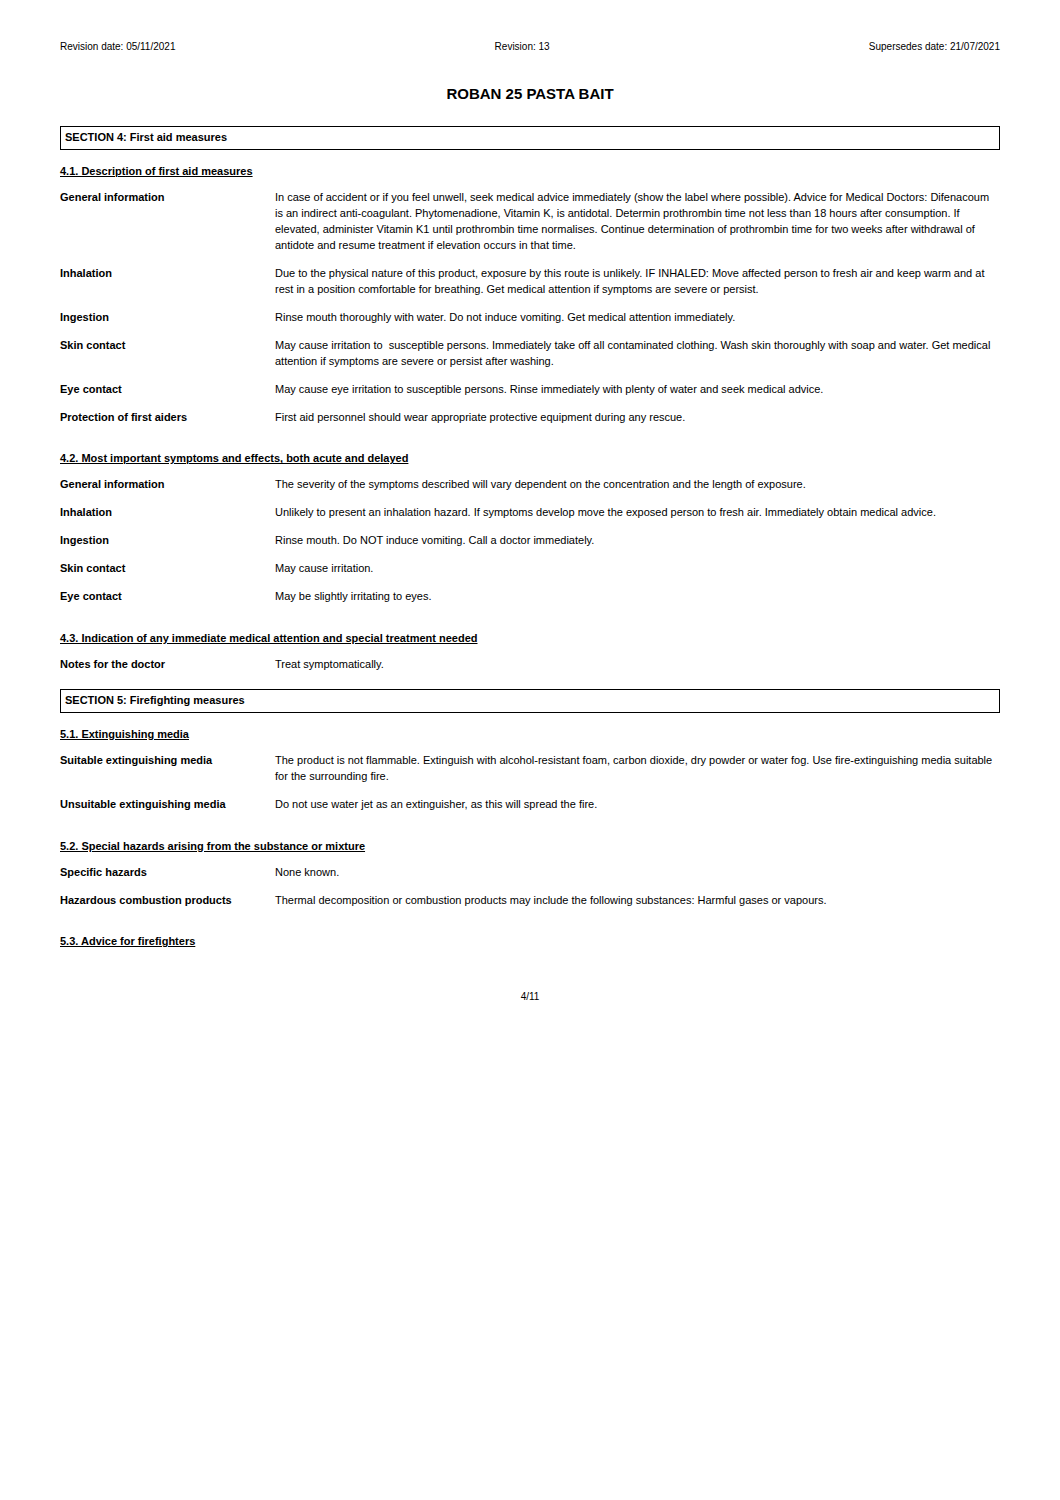Revision date: 05/11/2021 Revision: 13 Supersedes date: 21/07/2021
ROBAN 25 PASTA BAIT
SECTION 4: First aid measures
4.1. Description of first aid measures
| General information | In case of accident or if you feel unwell, seek medical advice immediately (show the label where possible). Advice for Medical Doctors: Difenacoum is an indirect anti-coagulant. Phytomenadione, Vitamin K, is antidotal. Determin prothrombin time not less than 18 hours after consumption. If elevated, administer Vitamin K1 until prothrombin time normalises. Continue determination of prothrombin time for two weeks after withdrawal of antidote and resume treatment if elevation occurs in that time. |
| Inhalation | Due to the physical nature of this product, exposure by this route is unlikely. IF INHALED: Move affected person to fresh air and keep warm and at rest in a position comfortable for breathing. Get medical attention if symptoms are severe or persist. |
| Ingestion | Rinse mouth thoroughly with water. Do not induce vomiting. Get medical attention immediately. |
| Skin contact | May cause irritation to susceptible persons. Immediately take off all contaminated clothing. Wash skin thoroughly with soap and water. Get medical attention if symptoms are severe or persist after washing. |
| Eye contact | May cause eye irritation to susceptible persons. Rinse immediately with plenty of water and seek medical advice. |
| Protection of first aiders | First aid personnel should wear appropriate protective equipment during any rescue. |
4.2. Most important symptoms and effects, both acute and delayed
| General information | The severity of the symptoms described will vary dependent on the concentration and the length of exposure. |
| Inhalation | Unlikely to present an inhalation hazard. If symptoms develop move the exposed person to fresh air. Immediately obtain medical advice. |
| Ingestion | Rinse mouth. Do NOT induce vomiting. Call a doctor immediately. |
| Skin contact | May cause irritation. |
| Eye contact | May be slightly irritating to eyes. |
4.3. Indication of any immediate medical attention and special treatment needed
| Notes for the doctor | Treat symptomatically. |
SECTION 5: Firefighting measures
5.1. Extinguishing media
| Suitable extinguishing media | The product is not flammable. Extinguish with alcohol-resistant foam, carbon dioxide, dry powder or water fog. Use fire-extinguishing media suitable for the surrounding fire. |
| Unsuitable extinguishing media | Do not use water jet as an extinguisher, as this will spread the fire. |
5.2. Special hazards arising from the substance or mixture
| Specific hazards | None known. |
| Hazardous combustion products | Thermal decomposition or combustion products may include the following substances: Harmful gases or vapours. |
5.3. Advice for firefighters
4/11